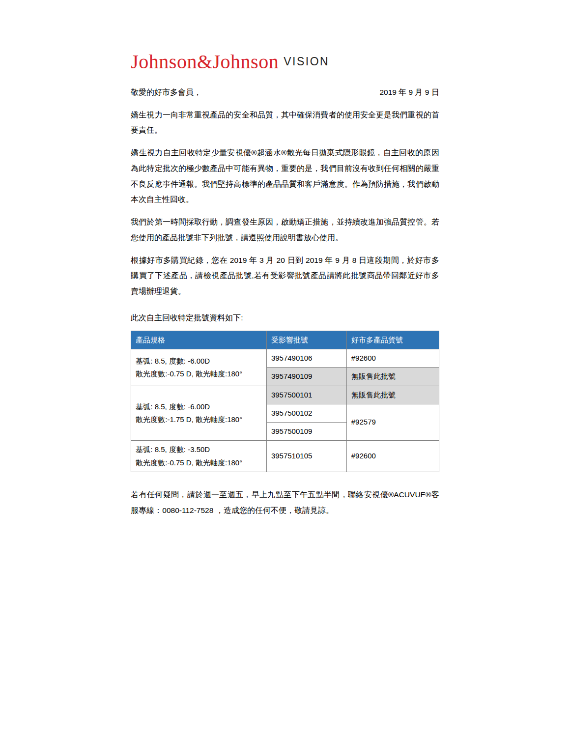Johnson&Johnson VISION
敬愛的好市多會員，
2019 年 9 月 9 日
嬌生視力一向非常重視產品的安全和品質，其中確保消費者的使用安全更是我們重視的首要責任。
嬌生視力自主回收特定少量安視優®超涵水®散光每日拋棄式隱形眼鏡，自主回收的原因為此特定批次的極少數產品中可能有異物，重要的是，我們目前沒有收到任何相關的嚴重不良反應事件通報。我們堅持高標準的產品品質和客戶滿意度。作為預防措施，我們啟動本次自主性回收。
我們於第一時間採取行動，調查發生原因，啟動矯正措施，並持續改進加強品質控管。若您使用的產品批號非下列批號，請遵照使用說明書放心使用。
根據好市多購買紀錄，您在 2019 年 3 月 20 日到 2019 年 9 月 8 日這段期間，於好市多購買了下述產品，請檢視產品批號,若有受影響批號產品請將此批號商品帶回鄰近好市多賣場辦理退貨。
此次自主回收特定批號資料如下:
| 產品規格 | 受影響批號 | 好市多產品貨號 |
| --- | --- | --- |
| 基弧: 8.5, 度數: -6.00D 散光度數:-0.75 D, 散光軸度:180° | 3957490106 | #92600 |
| 3957490109 | 無販售此批號 |
| 基弧: 8.5, 度數: -6.00D 散光度數:-1.75 D, 散光軸度:180° | 3957500101 | 無販售此批號 |
| 3957500102 | #92579 |
| 3957500109 |
| 基弧: 8.5, 度數: -3.50D 散光度數:-0.75 D, 散光軸度:180° | 3957510105 | #92600 |
若有任何疑問，請於週一至週五，早上九點至下午五點半間，聯絡安視優®ACUVUE®客服專線：0080-112-7528 ，造成您的任何不便，敬請見諒。